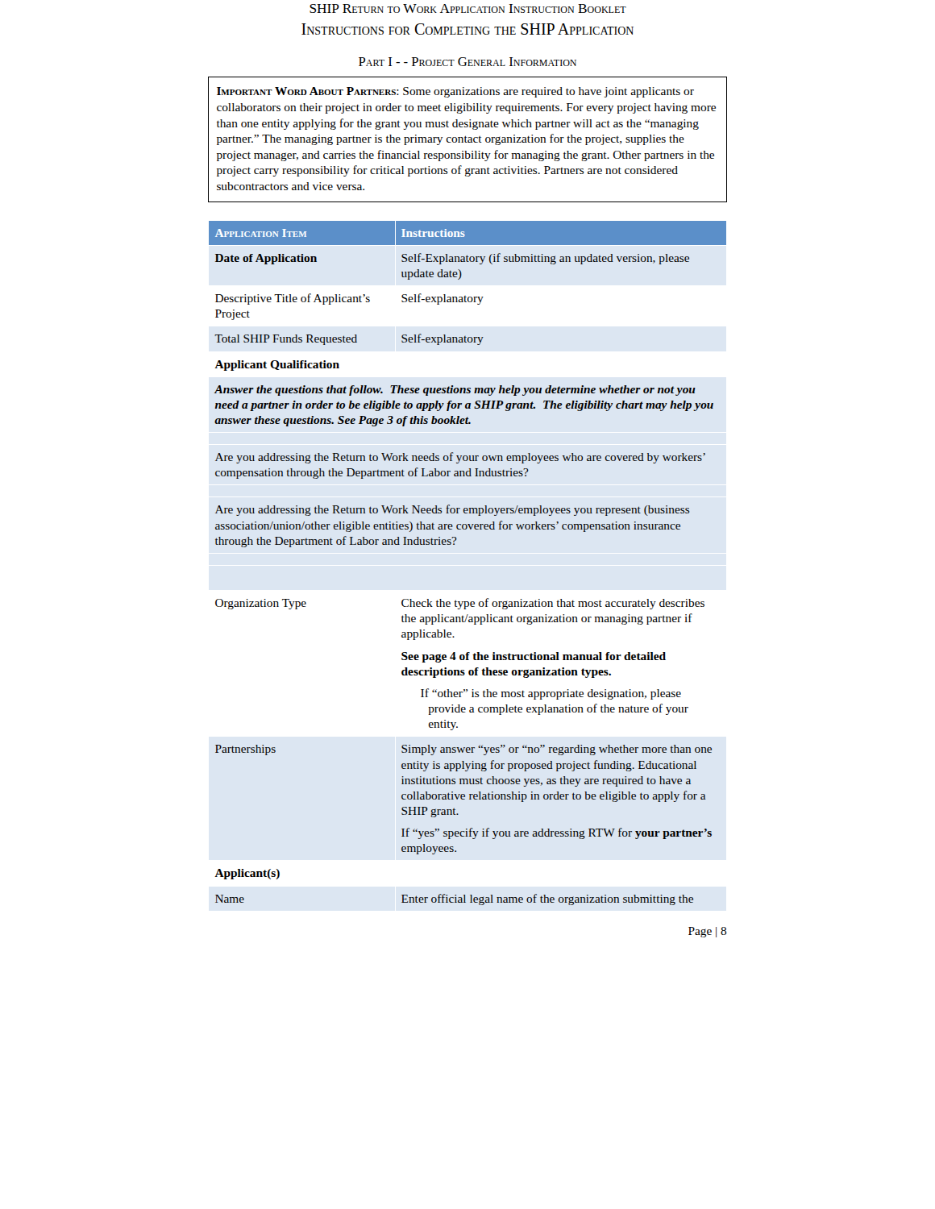SHIP Return to Work Application Instruction Booklet
Instructions for Completing the SHIP Application
Part I - - Project General Information
Important Word About Partners: Some organizations are required to have joint applicants or collaborators on their project in order to meet eligibility requirements. For every project having more than one entity applying for the grant you must designate which partner will act as the “managing partner.” The managing partner is the primary contact organization for the project, supplies the project manager, and carries the financial responsibility for managing the grant. Other partners in the project carry responsibility for critical portions of grant activities. Partners are not considered subcontractors and vice versa.
| Application Item | Instructions |
| --- | --- |
| Date of Application | Self-Explanatory (if submitting an updated version, please update date) |
| Descriptive Title of Applicant’s Project | Self-explanatory |
| Total SHIP Funds Requested | Self-explanatory |
| Applicant Qualification |
| Answer the questions that follow. These questions may help you determine whether or not you need a partner in order to be eligible to apply for a SHIP grant. The eligibility chart may help you answer these questions. See Page 3 of this booklet. |
| Are you addressing the Return to Work needs of your own employees who are covered by workers’ compensation through the Department of Labor and Industries? |
| Are you addressing the Return to Work Needs for employers/employees you represent (business association/union/other eligible entities) that are covered for workers’ compensation insurance through the Department of Labor and Industries? |
| Organization Type | Check the type of organization that most accurately describes the applicant/applicant organization or managing partner if applicable. See page 4 of the instructional manual for detailed descriptions of these organization types. If “other” is the most appropriate designation, please provide a complete explanation of the nature of your entity. |
| Partnerships | Simply answer “yes” or “no” regarding whether more than one entity is applying for proposed project funding. Educational institutions must choose yes, as they are required to have a collaborative relationship in order to be eligible to apply for a SHIP grant. If “yes” specify if you are addressing RTW for your partner’s employees. |
| Applicant(s) |
| Name | Enter official legal name of the organization submitting the |
Page | 8